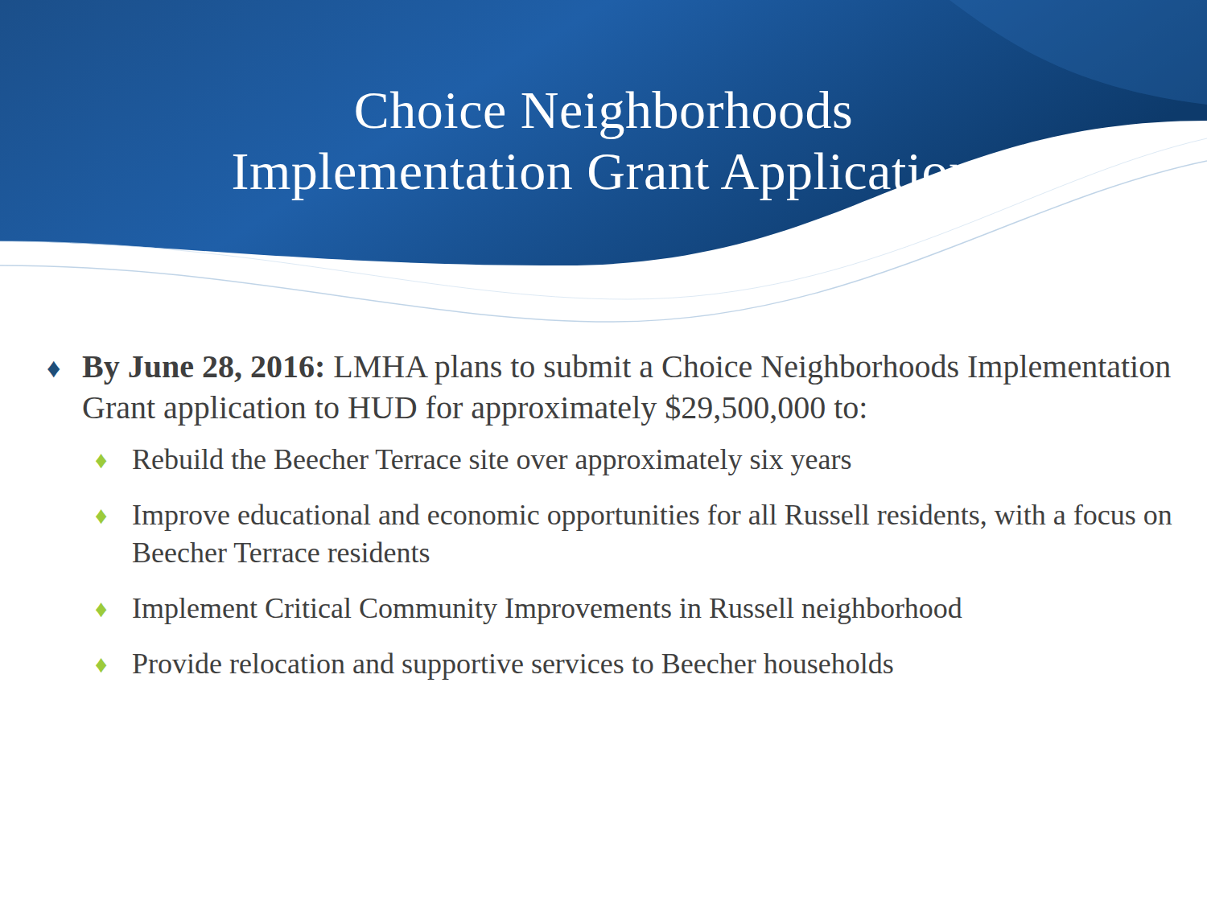Choice Neighborhoods
Implementation Grant Application
♦ By June 28, 2016: LMHA plans to submit a Choice Neighborhoods Implementation Grant application to HUD for approximately $29,500,000 to:
♦Rebuild the Beecher Terrace site over approximately six years
♦Improve educational and economic opportunities for all Russell residents, with a focus on Beecher Terrace residents
♦Implement Critical Community Improvements in Russell neighborhood
♦Provide relocation and supportive services to Beecher households